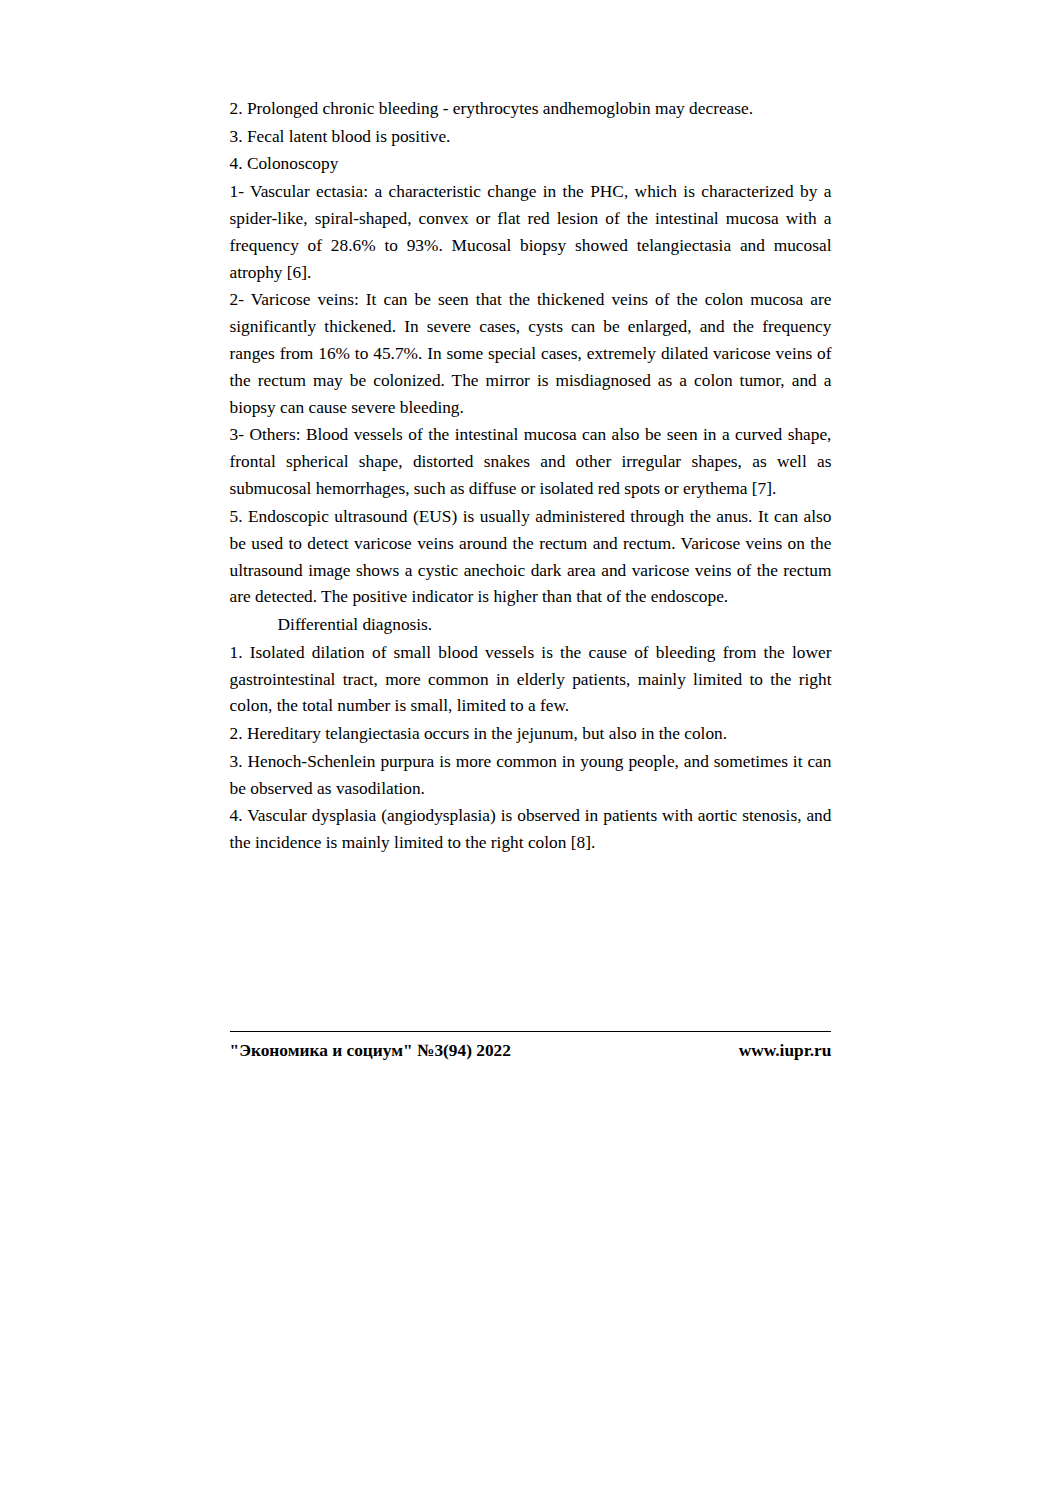2. Prolonged chronic bleeding - erythrocytes andhemoglobin may decrease.
3. Fecal latent blood is positive.
4. Colonoscopy
1- Vascular ectasia: a characteristic change in the PHC, which is characterized by a spider-like, spiral-shaped, convex or flat red lesion of the intestinal mucosa with a frequency of 28.6% to 93%. Mucosal biopsy showed telangiectasia and mucosal atrophy [6].
2- Varicose veins: It can be seen that the thickened veins of the colon mucosa are significantly thickened. In severe cases, cysts can be enlarged, and the frequency ranges from 16% to 45.7%. In some special cases, extremely dilated varicose veins of the rectum may be colonized. The mirror is misdiagnosed as a colon tumor, and a biopsy can cause severe bleeding.
3- Others: Blood vessels of the intestinal mucosa can also be seen in a curved shape, frontal spherical shape, distorted snakes and other irregular shapes, as well as submucosal hemorrhages, such as diffuse or isolated red spots or erythema [7].
5. Endoscopic ultrasound (EUS) is usually administered through the anus. It can also be used to detect varicose veins around the rectum and rectum. Varicose veins on the ultrasound image shows a cystic anechoic dark area and varicose veins of the rectum are detected. The positive indicator is higher than that of the endoscope.
Differential diagnosis.
1. Isolated dilation of small blood vessels is the cause of bleeding from the lower gastrointestinal tract, more common in elderly patients, mainly limited to the right colon, the total number is small, limited to a few.
2. Hereditary telangiectasia occurs in the jejunum, but also in the colon.
3. Henoch-Schenlein purpura is more common in young people, and sometimes it can be observed as vasodilation.
4. Vascular dysplasia (angiodysplasia) is observed in patients with aortic stenosis, and the incidence is mainly limited to the right colon [8].
"Экономика и социум" №3(94) 2022 www.iupr.ru